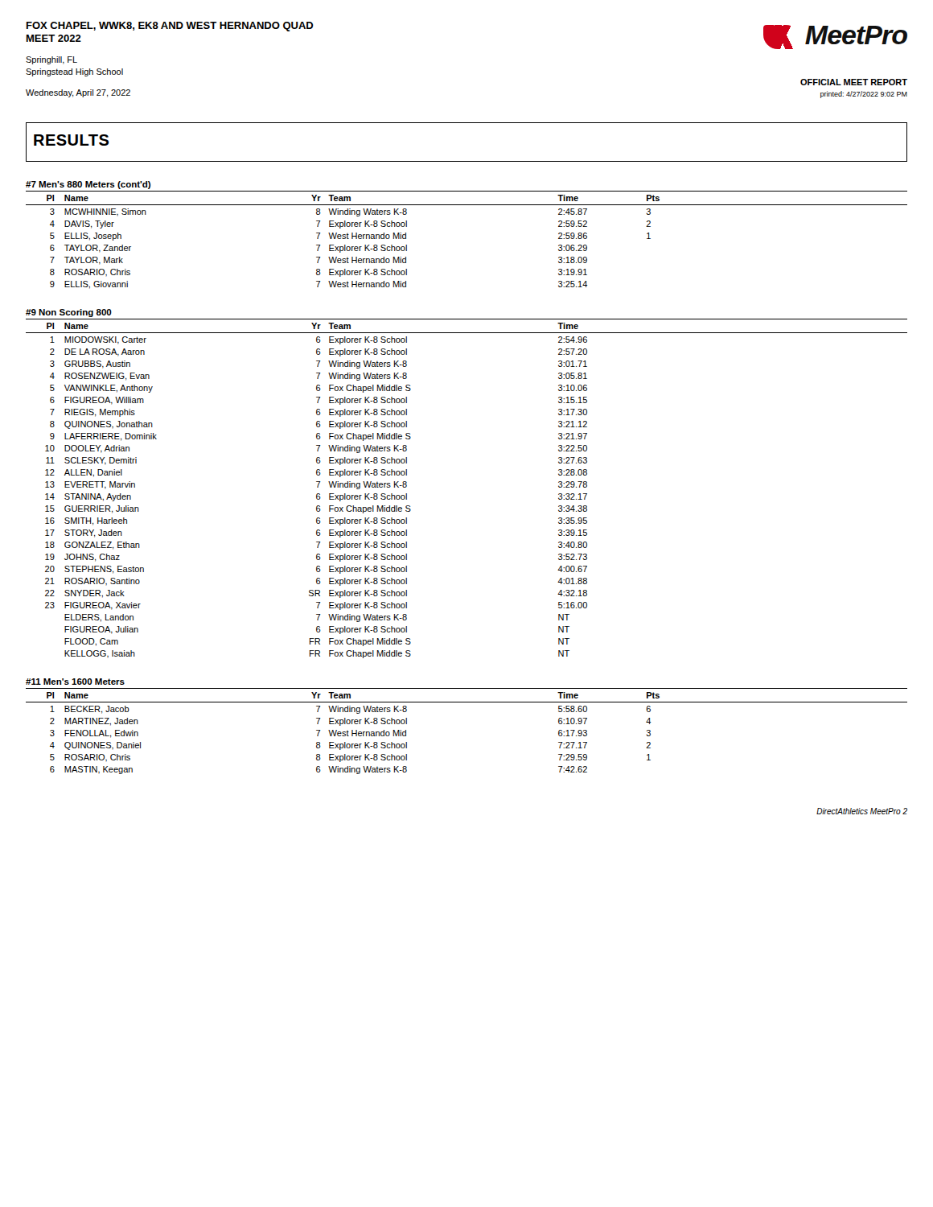FOX CHAPEL, WWK8, EK8 AND WEST HERNANDO QUAD
MEET 2022
Springhill, FL
Springstead High School
Wednesday, April 27, 2022
MeetPro
OFFICIAL MEET REPORT
printed: 4/27/2022 9:02 PM
RESULTS
#7 Men's 880 Meters (cont'd)
| Pl | Name | Yr | Team | Time | Pts | |
| --- | --- | --- | --- | --- | --- | --- |
| 3 | MCWHINNIE, Simon | 8 | Winding Waters K-8 | 2:45.87 | 3 | |
| 4 | DAVIS, Tyler | 7 | Explorer K-8 School | 2:59.52 | 2 | |
| 5 | ELLIS, Joseph | 7 | West Hernando Mid | 2:59.86 | 1 | |
| 6 | TAYLOR, Zander | 7 | Explorer K-8 School | 3:06.29 | | |
| 7 | TAYLOR, Mark | 7 | West Hernando Mid | 3:18.09 | | |
| 8 | ROSARIO, Chris | 8 | Explorer K-8 School | 3:19.91 | | |
| 9 | ELLIS, Giovanni | 7 | West Hernando Mid | 3:25.14 | | |
#9 Non Scoring 800
| Pl | Name | Yr | Team | Time | |
| --- | --- | --- | --- | --- | --- |
| 1 | MIODOWSKI, Carter | 6 | Explorer K-8 School | 2:54.96 | |
| 2 | DE LA ROSA, Aaron | 6 | Explorer K-8 School | 2:57.20 | |
| 3 | GRUBBS, Austin | 7 | Winding Waters K-8 | 3:01.71 | |
| 4 | ROSENZWEIG, Evan | 7 | Winding Waters K-8 | 3:05.81 | |
| 5 | VANWINKLE, Anthony | 6 | Fox Chapel Middle S | 3:10.06 | |
| 6 | FIGUREOA, William | 7 | Explorer K-8 School | 3:15.15 | |
| 7 | RIEGIS, Memphis | 6 | Explorer K-8 School | 3:17.30 | |
| 8 | QUINONES, Jonathan | 6 | Explorer K-8 School | 3:21.12 | |
| 9 | LAFERRIERE, Dominik | 6 | Fox Chapel Middle S | 3:21.97 | |
| 10 | DOOLEY, Adrian | 7 | Winding Waters K-8 | 3:22.50 | |
| 11 | SCLESKY, Demitri | 6 | Explorer K-8 School | 3:27.63 | |
| 12 | ALLEN, Daniel | 6 | Explorer K-8 School | 3:28.08 | |
| 13 | EVERETT, Marvin | 7 | Winding Waters K-8 | 3:29.78 | |
| 14 | STANINA, Ayden | 6 | Explorer K-8 School | 3:32.17 | |
| 15 | GUERRIER, Julian | 6 | Fox Chapel Middle S | 3:34.38 | |
| 16 | SMITH, Harleeh | 6 | Explorer K-8 School | 3:35.95 | |
| 17 | STORY, Jaden | 6 | Explorer K-8 School | 3:39.15 | |
| 18 | GONZALEZ, Ethan | 7 | Explorer K-8 School | 3:40.80 | |
| 19 | JOHNS, Chaz | 6 | Explorer K-8 School | 3:52.73 | |
| 20 | STEPHENS, Easton | 6 | Explorer K-8 School | 4:00.67 | |
| 21 | ROSARIO, Santino | 6 | Explorer K-8 School | 4:01.88 | |
| 22 | SNYDER, Jack | SR | Explorer K-8 School | 4:32.18 | |
| 23 | FIGUREOA, Xavier | 7 | Explorer K-8 School | 5:16.00 | |
| | ELDERS, Landon | 7 | Winding Waters K-8 | NT | |
| | FIGUREOA, Julian | 6 | Explorer K-8 School | NT | |
| | FLOOD, Cam | FR | Fox Chapel Middle S | NT | |
| | KELLOGG, Isaiah | FR | Fox Chapel Middle S | NT | |
#11 Men's 1600 Meters
| Pl | Name | Yr | Team | Time | Pts | |
| --- | --- | --- | --- | --- | --- | --- |
| 1 | BECKER, Jacob | 7 | Winding Waters K-8 | 5:58.60 | 6 | |
| 2 | MARTINEZ, Jaden | 7 | Explorer K-8 School | 6:10.97 | 4 | |
| 3 | FENOLLAL, Edwin | 7 | West Hernando Mid | 6:17.93 | 3 | |
| 4 | QUINONES, Daniel | 8 | Explorer K-8 School | 7:27.17 | 2 | |
| 5 | ROSARIO, Chris | 8 | Explorer K-8 School | 7:29.59 | 1 | |
| 6 | MASTIN, Keegan | 6 | Winding Waters K-8 | 7:42.62 | | |
DirectAthletics MeetPro 2